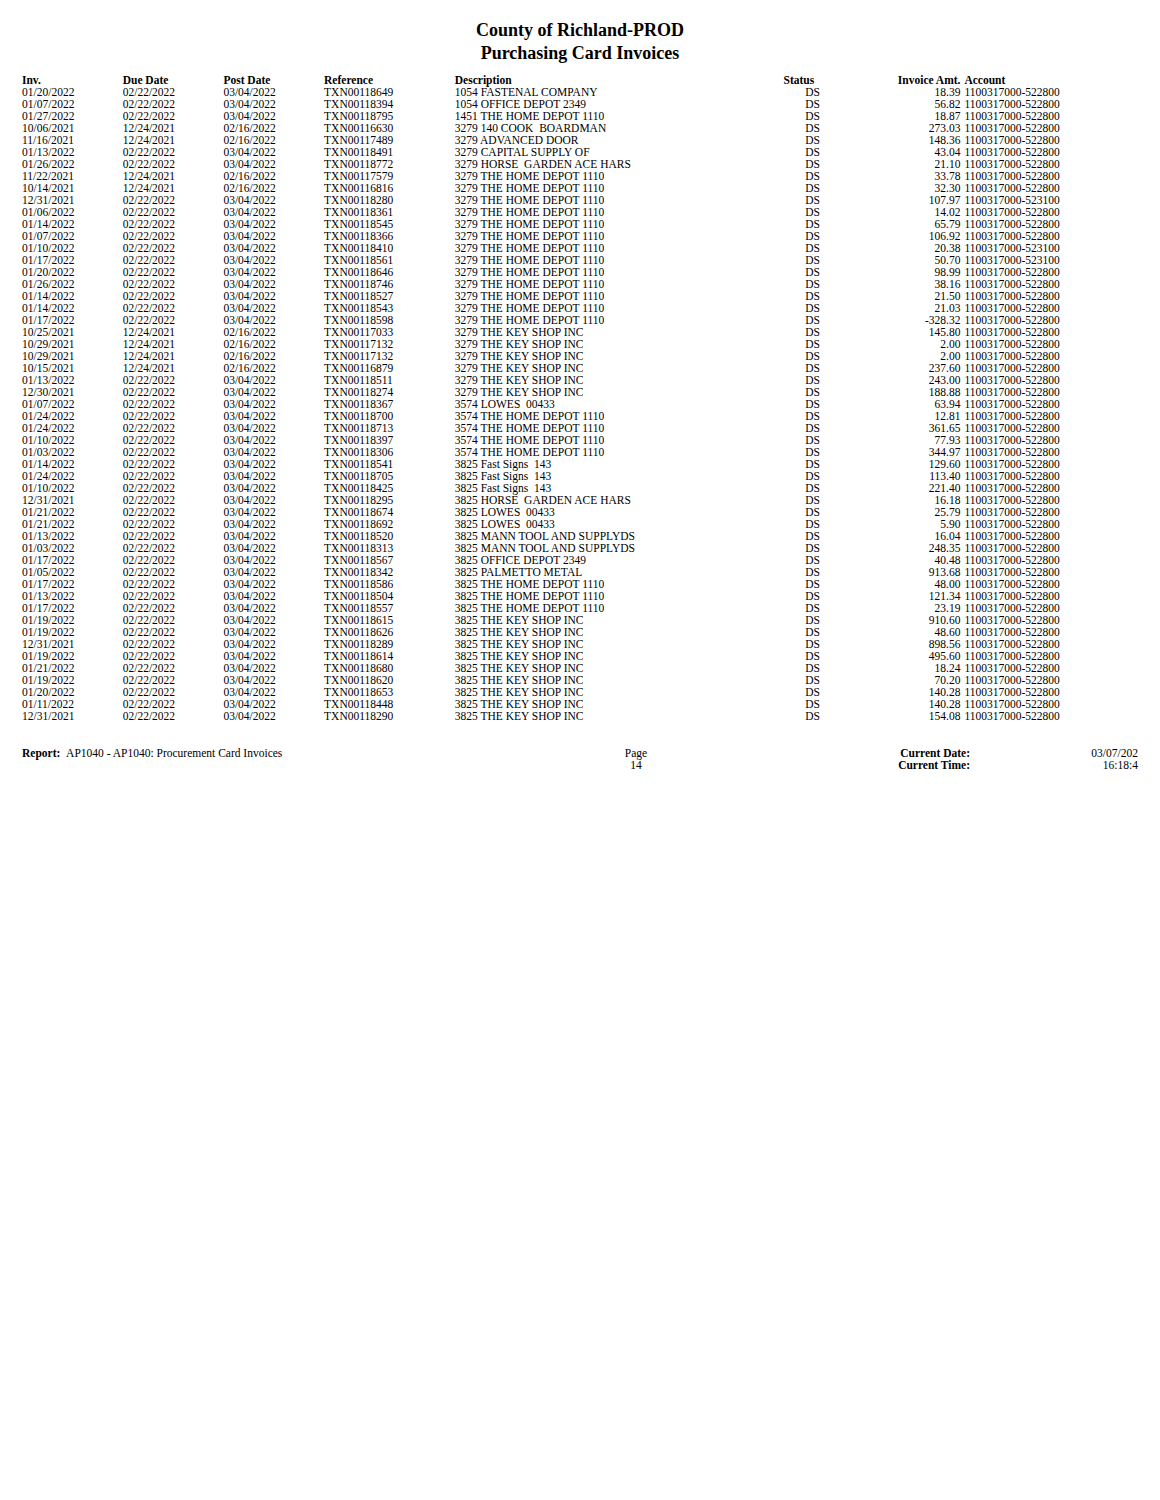County of Richland-PROD
Purchasing Card Invoices
| Inv. | Due Date | Post Date | Reference | Description | Status | Invoice Amt. | Account |
| --- | --- | --- | --- | --- | --- | --- | --- |
| 01/20/2022 | 02/22/2022 | 03/04/2022 | TXN00118649 | 1054 FASTENAL COMPANY | DS | 18.39 | 1100317000-522800 |
| 01/07/2022 | 02/22/2022 | 03/04/2022 | TXN00118394 | 1054 OFFICE DEPOT 2349 | DS | 56.82 | 1100317000-522800 |
| 01/27/2022 | 02/22/2022 | 03/04/2022 | TXN00118795 | 1451 THE HOME DEPOT 1110 | DS | 18.87 | 1100317000-522800 |
| 10/06/2021 | 12/24/2021 | 02/16/2022 | TXN00116630 | 3279 140 COOK BOARDMAN | DS | 273.03 | 1100317000-522800 |
| 11/16/2021 | 12/24/2021 | 02/16/2022 | TXN00117489 | 3279 ADVANCED DOOR | DS | 148.36 | 1100317000-522800 |
| 01/13/2022 | 02/22/2022 | 03/04/2022 | TXN00118491 | 3279 CAPITAL SUPPLY OF | DS | 43.04 | 1100317000-522800 |
| 01/26/2022 | 02/22/2022 | 03/04/2022 | TXN00118772 | 3279 HORSE GARDEN ACE HARS | DS | 21.10 | 1100317000-522800 |
| 11/22/2021 | 12/24/2021 | 02/16/2022 | TXN00117579 | 3279 THE HOME DEPOT 1110 | DS | 33.78 | 1100317000-522800 |
| 10/14/2021 | 12/24/2021 | 02/16/2022 | TXN00116816 | 3279 THE HOME DEPOT 1110 | DS | 32.30 | 1100317000-522800 |
| 12/31/2021 | 02/22/2022 | 03/04/2022 | TXN00118280 | 3279 THE HOME DEPOT 1110 | DS | 107.97 | 1100317000-523100 |
| 01/06/2022 | 02/22/2022 | 03/04/2022 | TXN00118361 | 3279 THE HOME DEPOT 1110 | DS | 14.02 | 1100317000-522800 |
| 01/14/2022 | 02/22/2022 | 03/04/2022 | TXN00118545 | 3279 THE HOME DEPOT 1110 | DS | 65.79 | 1100317000-522800 |
| 01/07/2022 | 02/22/2022 | 03/04/2022 | TXN00118366 | 3279 THE HOME DEPOT 1110 | DS | 106.92 | 1100317000-522800 |
| 01/10/2022 | 02/22/2022 | 03/04/2022 | TXN00118410 | 3279 THE HOME DEPOT 1110 | DS | 20.38 | 1100317000-523100 |
| 01/17/2022 | 02/22/2022 | 03/04/2022 | TXN00118561 | 3279 THE HOME DEPOT 1110 | DS | 50.70 | 1100317000-523100 |
| 01/20/2022 | 02/22/2022 | 03/04/2022 | TXN00118646 | 3279 THE HOME DEPOT 1110 | DS | 98.99 | 1100317000-522800 |
| 01/26/2022 | 02/22/2022 | 03/04/2022 | TXN00118746 | 3279 THE HOME DEPOT 1110 | DS | 38.16 | 1100317000-522800 |
| 01/14/2022 | 02/22/2022 | 03/04/2022 | TXN00118527 | 3279 THE HOME DEPOT 1110 | DS | 21.50 | 1100317000-522800 |
| 01/14/2022 | 02/22/2022 | 03/04/2022 | TXN00118543 | 3279 THE HOME DEPOT 1110 | DS | 21.03 | 1100317000-522800 |
| 01/17/2022 | 02/22/2022 | 03/04/2022 | TXN00118598 | 3279 THE HOME DEPOT 1110 | DS | -328.32 | 1100317000-522800 |
| 10/25/2021 | 12/24/2021 | 02/16/2022 | TXN00117033 | 3279 THE KEY SHOP INC | DS | 145.80 | 1100317000-522800 |
| 10/29/2021 | 12/24/2021 | 02/16/2022 | TXN00117132 | 3279 THE KEY SHOP INC | DS | 2.00 | 1100317000-522800 |
| 10/29/2021 | 12/24/2021 | 02/16/2022 | TXN00117132 | 3279 THE KEY SHOP INC | DS | 2.00 | 1100317000-522800 |
| 10/15/2021 | 12/24/2021 | 02/16/2022 | TXN00116879 | 3279 THE KEY SHOP INC | DS | 237.60 | 1100317000-522800 |
| 01/13/2022 | 02/22/2022 | 03/04/2022 | TXN00118511 | 3279 THE KEY SHOP INC | DS | 243.00 | 1100317000-522800 |
| 12/30/2021 | 02/22/2022 | 03/04/2022 | TXN00118274 | 3279 THE KEY SHOP INC | DS | 188.88 | 1100317000-522800 |
| 01/07/2022 | 02/22/2022 | 03/04/2022 | TXN00118367 | 3574 LOWES 00433 | DS | 63.94 | 1100317000-522800 |
| 01/24/2022 | 02/22/2022 | 03/04/2022 | TXN00118700 | 3574 THE HOME DEPOT 1110 | DS | 12.81 | 1100317000-522800 |
| 01/24/2022 | 02/22/2022 | 03/04/2022 | TXN00118713 | 3574 THE HOME DEPOT 1110 | DS | 361.65 | 1100317000-522800 |
| 01/10/2022 | 02/22/2022 | 03/04/2022 | TXN00118397 | 3574 THE HOME DEPOT 1110 | DS | 77.93 | 1100317000-522800 |
| 01/03/2022 | 02/22/2022 | 03/04/2022 | TXN00118306 | 3574 THE HOME DEPOT 1110 | DS | 344.97 | 1100317000-522800 |
| 01/14/2022 | 02/22/2022 | 03/04/2022 | TXN00118541 | 3825 Fast Signs 143 | DS | 129.60 | 1100317000-522800 |
| 01/24/2022 | 02/22/2022 | 03/04/2022 | TXN00118705 | 3825 Fast Signs 143 | DS | 113.40 | 1100317000-522800 |
| 01/10/2022 | 02/22/2022 | 03/04/2022 | TXN00118425 | 3825 Fast Signs 143 | DS | 221.40 | 1100317000-522800 |
| 12/31/2021 | 02/22/2022 | 03/04/2022 | TXN00118295 | 3825 HORSE GARDEN ACE HARS | DS | 16.18 | 1100317000-522800 |
| 01/21/2022 | 02/22/2022 | 03/04/2022 | TXN00118674 | 3825 LOWES 00433 | DS | 25.79 | 1100317000-522800 |
| 01/21/2022 | 02/22/2022 | 03/04/2022 | TXN00118692 | 3825 LOWES 00433 | DS | 5.90 | 1100317000-522800 |
| 01/13/2022 | 02/22/2022 | 03/04/2022 | TXN00118520 | 3825 MANN TOOL AND SUPPLYDS | DS | 16.04 | 1100317000-522800 |
| 01/03/2022 | 02/22/2022 | 03/04/2022 | TXN00118313 | 3825 MANN TOOL AND SUPPLYDS | DS | 248.35 | 1100317000-522800 |
| 01/17/2022 | 02/22/2022 | 03/04/2022 | TXN00118567 | 3825 OFFICE DEPOT 2349 | DS | 40.48 | 1100317000-522800 |
| 01/05/2022 | 02/22/2022 | 03/04/2022 | TXN00118342 | 3825 PALMETTO METAL | DS | 913.68 | 1100317000-522800 |
| 01/17/2022 | 02/22/2022 | 03/04/2022 | TXN00118586 | 3825 THE HOME DEPOT 1110 | DS | 48.00 | 1100317000-522800 |
| 01/13/2022 | 02/22/2022 | 03/04/2022 | TXN00118504 | 3825 THE HOME DEPOT 1110 | DS | 121.34 | 1100317000-522800 |
| 01/17/2022 | 02/22/2022 | 03/04/2022 | TXN00118557 | 3825 THE HOME DEPOT 1110 | DS | 23.19 | 1100317000-522800 |
| 01/19/2022 | 02/22/2022 | 03/04/2022 | TXN00118615 | 3825 THE KEY SHOP INC | DS | 910.60 | 1100317000-522800 |
| 01/19/2022 | 02/22/2022 | 03/04/2022 | TXN00118626 | 3825 THE KEY SHOP INC | DS | 48.60 | 1100317000-522800 |
| 12/31/2021 | 02/22/2022 | 03/04/2022 | TXN00118289 | 3825 THE KEY SHOP INC | DS | 898.56 | 1100317000-522800 |
| 01/19/2022 | 02/22/2022 | 03/04/2022 | TXN00118614 | 3825 THE KEY SHOP INC | DS | 495.60 | 1100317000-522800 |
| 01/21/2022 | 02/22/2022 | 03/04/2022 | TXN00118680 | 3825 THE KEY SHOP INC | DS | 18.24 | 1100317000-522800 |
| 01/19/2022 | 02/22/2022 | 03/04/2022 | TXN00118620 | 3825 THE KEY SHOP INC | DS | 70.20 | 1100317000-522800 |
| 01/20/2022 | 02/22/2022 | 03/04/2022 | TXN00118653 | 3825 THE KEY SHOP INC | DS | 140.28 | 1100317000-522800 |
| 01/11/2022 | 02/22/2022 | 03/04/2022 | TXN00118448 | 3825 THE KEY SHOP INC | DS | 140.28 | 1100317000-522800 |
| 12/31/2021 | 02/22/2022 | 03/04/2022 | TXN00118290 | 3825 THE KEY SHOP INC | DS | 154.08 | 1100317000-522800 |
| Report: AP1040 - AP1040: Procurement Card Invoices | Page | Current Date: | 03/07/202 |
| | 14 | Current Time: | 16:18:4 |